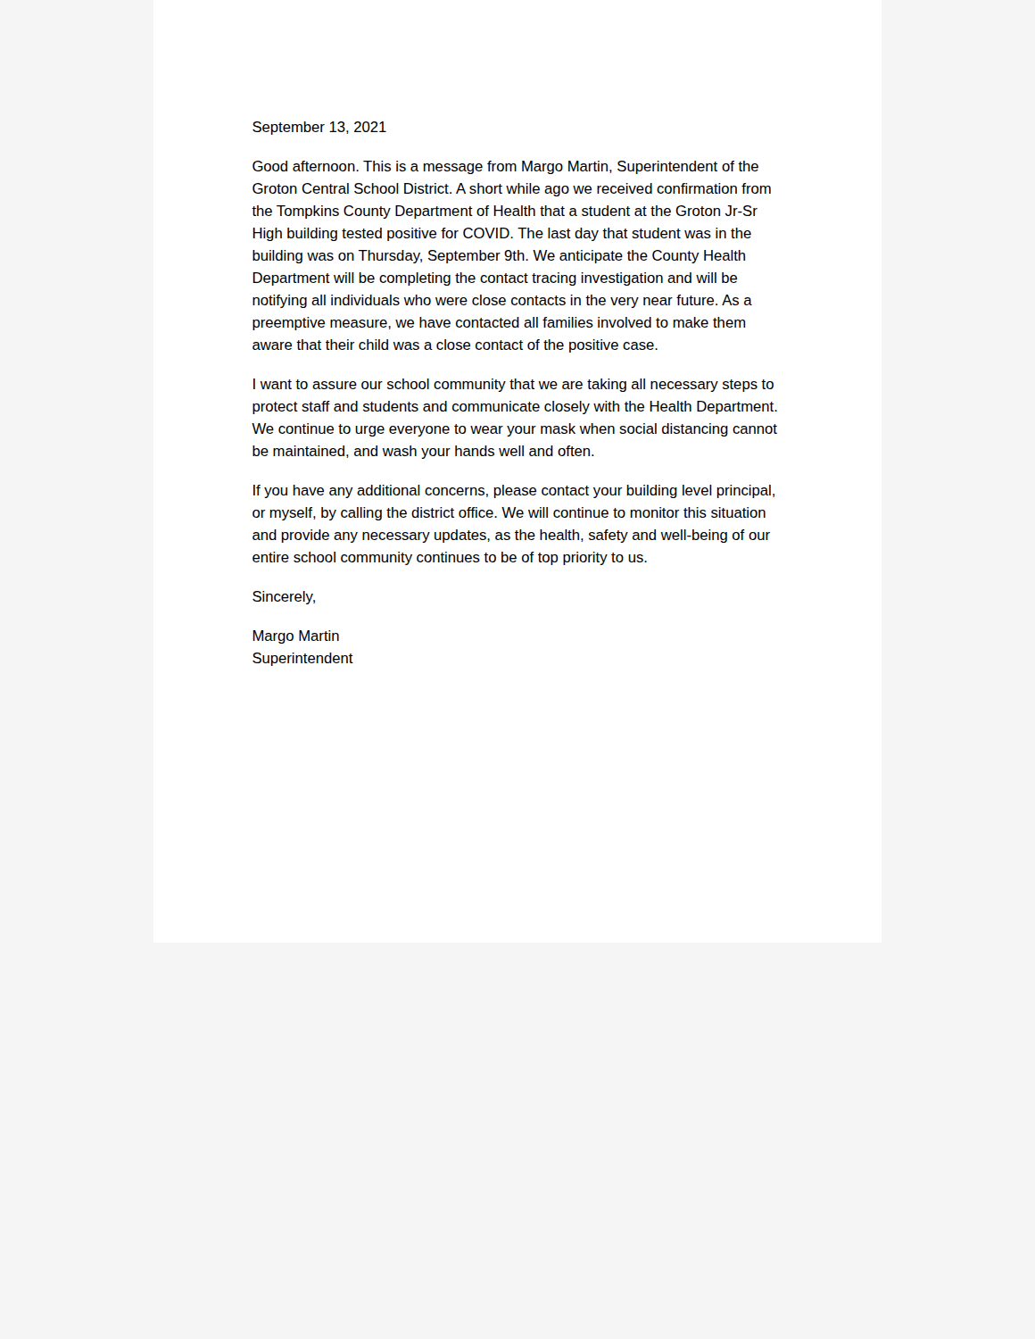September 13, 2021
Good afternoon. This is a message from Margo Martin, Superintendent of the Groton Central School District. A short while ago we received confirmation from the Tompkins County Department of Health that a student at the Groton Jr-Sr High building tested positive for COVID. The last day that student was in the building was on Thursday, September 9th. We anticipate the County Health Department will be completing the contact tracing investigation and will be notifying all individuals who were close contacts in the very near future. As a preemptive measure, we have contacted all families involved to make them aware that their child was a close contact of the positive case.
I want to assure our school community that we are taking all necessary steps to protect staff and students and communicate closely with the Health Department. We continue to urge everyone to wear your mask when social distancing cannot be maintained, and wash your hands well and often.
If you have any additional concerns, please contact your building level principal, or myself, by calling the district office. We will continue to monitor this situation and provide any necessary updates, as the health, safety and well-being of our entire school community continues to be of top priority to us.
Sincerely,
Margo Martin
Superintendent